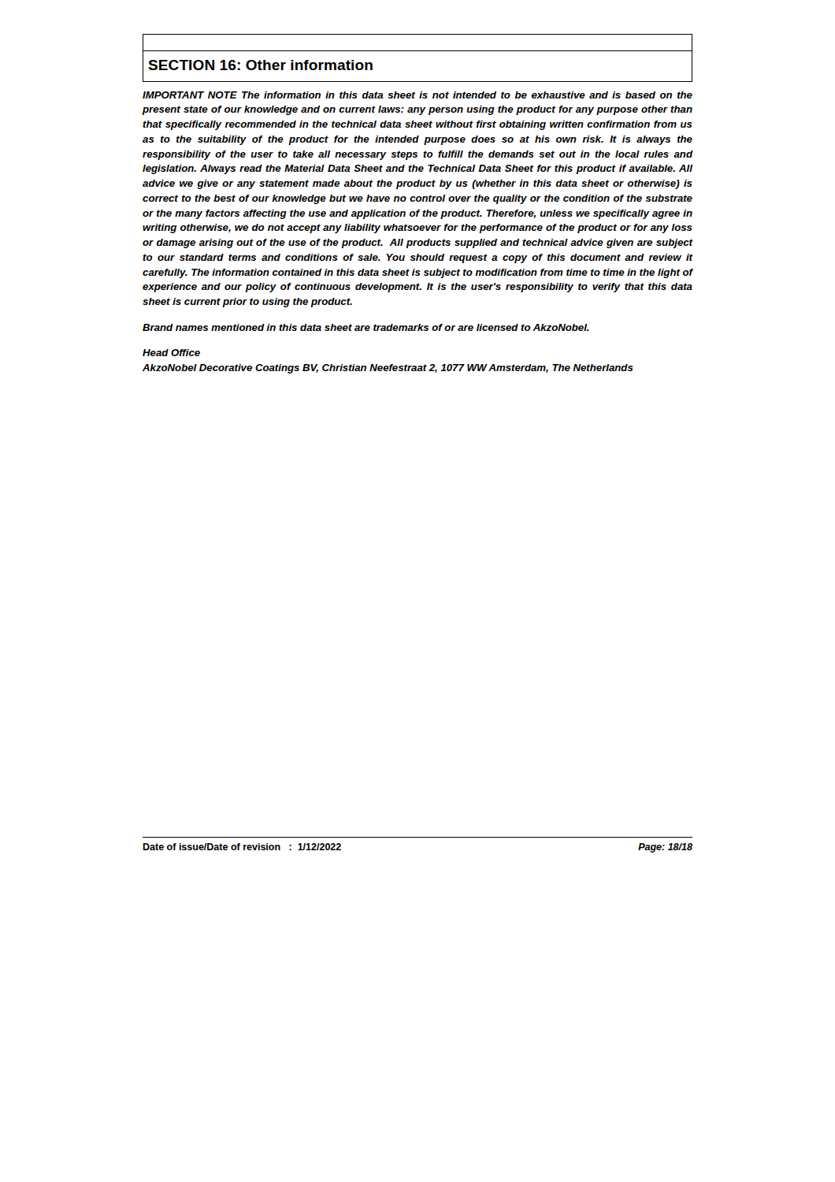SECTION 16: Other information
IMPORTANT NOTE The information in this data sheet is not intended to be exhaustive and is based on the present state of our knowledge and on current laws: any person using the product for any purpose other than that specifically recommended in the technical data sheet without first obtaining written confirmation from us as to the suitability of the product for the intended purpose does so at his own risk. It is always the responsibility of the user to take all necessary steps to fulfill the demands set out in the local rules and legislation. Always read the Material Data Sheet and the Technical Data Sheet for this product if available. All advice we give or any statement made about the product by us (whether in this data sheet or otherwise) is correct to the best of our knowledge but we have no control over the quality or the condition of the substrate or the many factors affecting the use and application of the product. Therefore, unless we specifically agree in writing otherwise, we do not accept any liability whatsoever for the performance of the product or for any loss or damage arising out of the use of the product. All products supplied and technical advice given are subject to our standard terms and conditions of sale. You should request a copy of this document and review it carefully. The information contained in this data sheet is subject to modification from time to time in the light of experience and our policy of continuous development. It is the user's responsibility to verify that this data sheet is current prior to using the product.
Brand names mentioned in this data sheet are trademarks of or are licensed to AkzoNobel.
Head Office
AkzoNobel Decorative Coatings BV, Christian Neefestraat 2, 1077 WW Amsterdam, The Netherlands
Date of issue/Date of revision : 1/12/2022
Page: 18/18